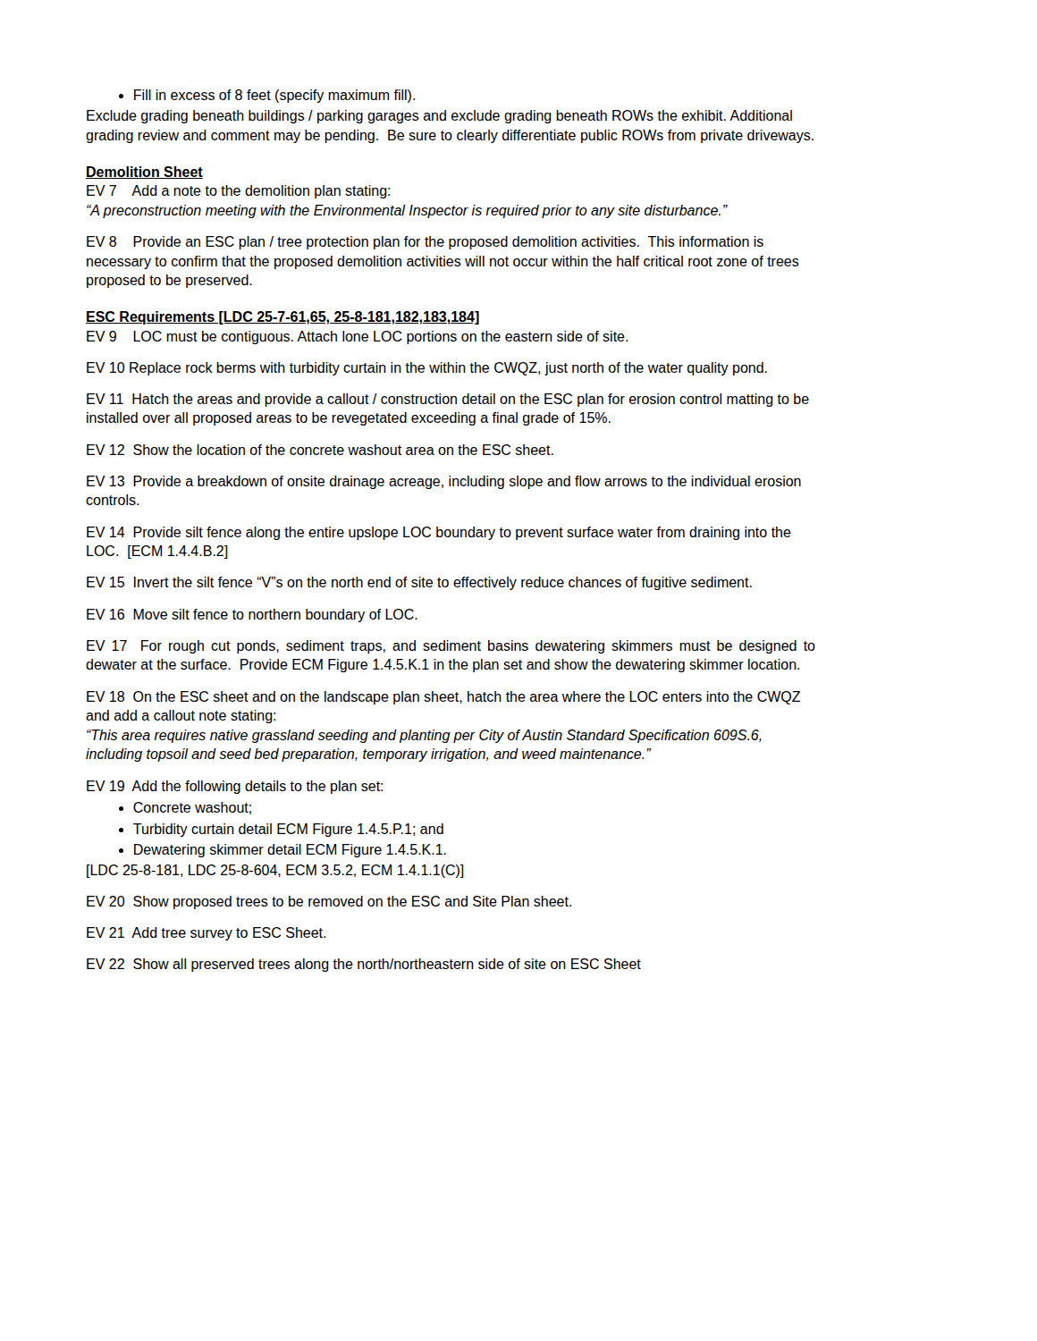Fill in excess of 8 feet (specify maximum fill).
Exclude grading beneath buildings / parking garages and exclude grading beneath ROWs the exhibit. Additional grading review and comment may be pending. Be sure to clearly differentiate public ROWs from private driveways.
Demolition Sheet
EV 7 Add a note to the demolition plan stating:
“A preconstruction meeting with the Environmental Inspector is required prior to any site disturbance.”
EV 8 Provide an ESC plan / tree protection plan for the proposed demolition activities. This information is necessary to confirm that the proposed demolition activities will not occur within the half critical root zone of trees proposed to be preserved.
ESC Requirements [LDC 25-7-61,65, 25-8-181,182,183,184]
EV 9 LOC must be contiguous. Attach lone LOC portions on the eastern side of site.
EV 10 Replace rock berms with turbidity curtain in the within the CWQZ, just north of the water quality pond.
EV 11 Hatch the areas and provide a callout / construction detail on the ESC plan for erosion control matting to be installed over all proposed areas to be revegetated exceeding a final grade of 15%.
EV 12 Show the location of the concrete washout area on the ESC sheet.
EV 13 Provide a breakdown of onsite drainage acreage, including slope and flow arrows to the individual erosion controls.
EV 14 Provide silt fence along the entire upslope LOC boundary to prevent surface water from draining into the LOC. [ECM 1.4.4.B.2]
EV 15 Invert the silt fence “V”s on the north end of site to effectively reduce chances of fugitive sediment.
EV 16 Move silt fence to northern boundary of LOC.
EV 17 For rough cut ponds, sediment traps, and sediment basins dewatering skimmers must be designed to dewater at the surface. Provide ECM Figure 1.4.5.K.1 in the plan set and show the dewatering skimmer location.
EV 18 On the ESC sheet and on the landscape plan sheet, hatch the area where the LOC enters into the CWQZ and add a callout note stating:
“This area requires native grassland seeding and planting per City of Austin Standard Specification 609S.6, including topsoil and seed bed preparation, temporary irrigation, and weed maintenance.”
EV 19 Add the following details to the plan set:
Concrete washout;
Turbidity curtain detail ECM Figure 1.4.5.P.1; and
Dewatering skimmer detail ECM Figure 1.4.5.K.1.
[LDC 25-8-181, LDC 25-8-604, ECM 3.5.2, ECM 1.4.1.1(C)]
EV 20 Show proposed trees to be removed on the ESC and Site Plan sheet.
EV 21 Add tree survey to ESC Sheet.
EV 22 Show all preserved trees along the north/northeastern side of site on ESC Sheet